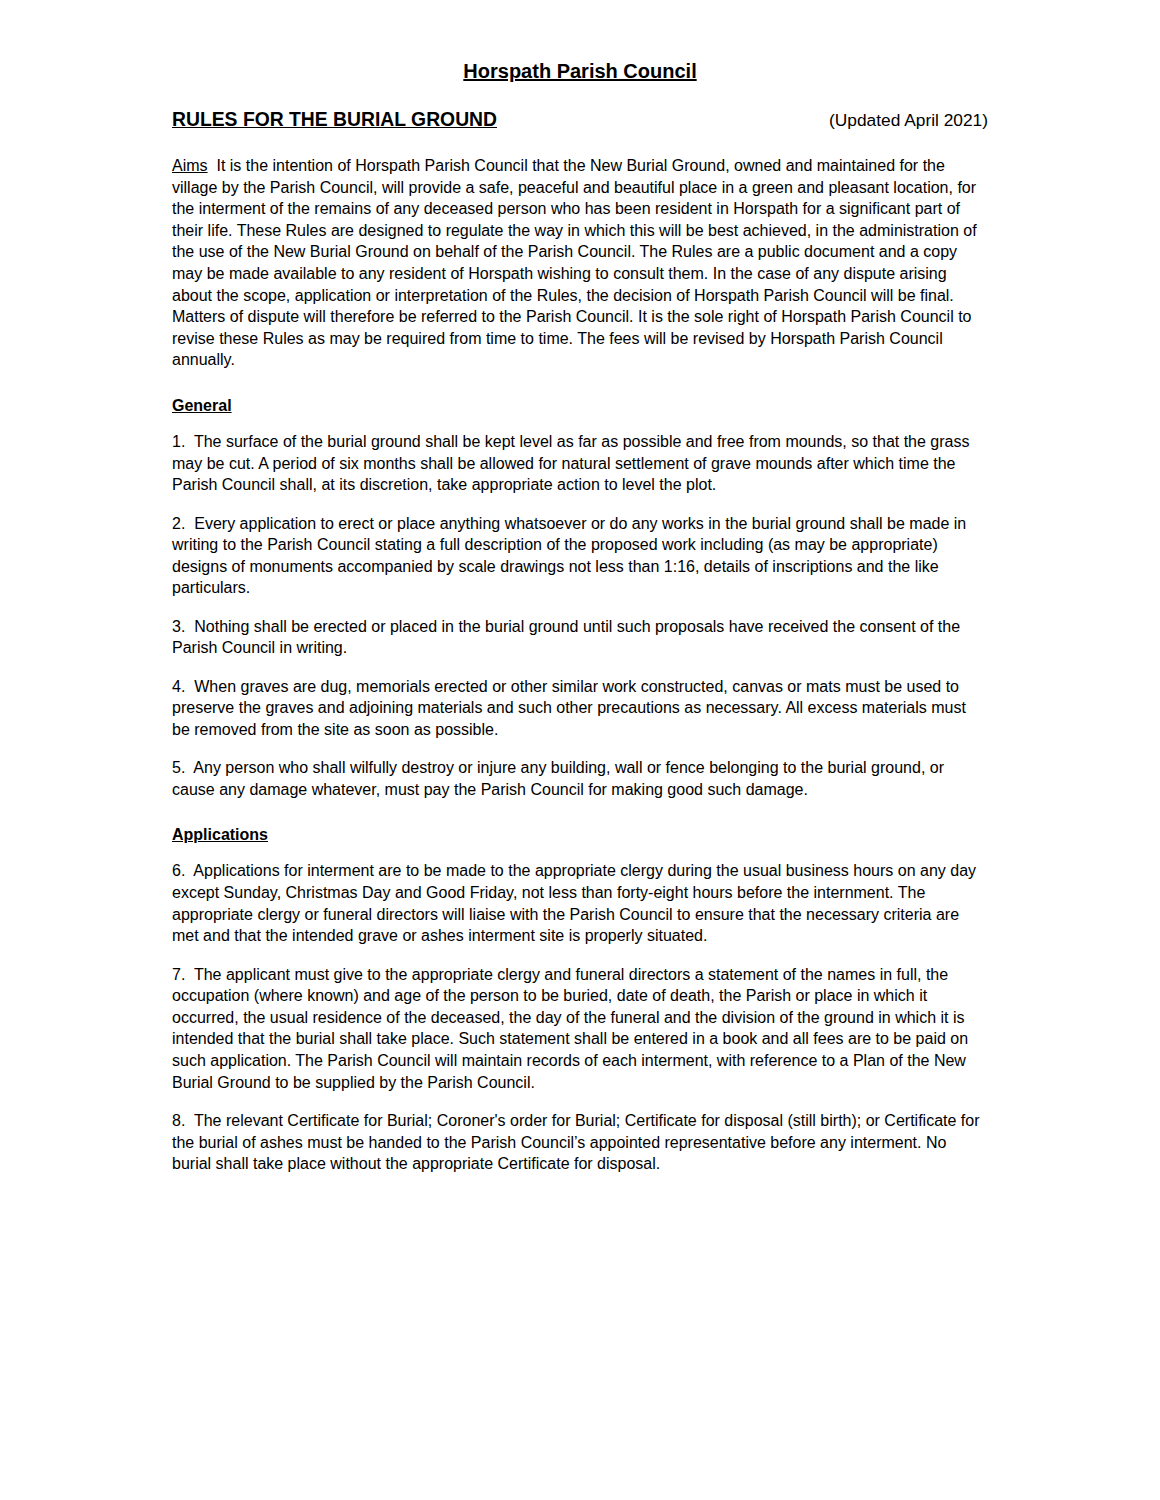Horspath Parish Council
RULES FOR THE BURIAL GROUND
(Updated April 2021)
Aims It is the intention of Horspath Parish Council that the New Burial Ground, owned and maintained for the village by the Parish Council, will provide a safe, peaceful and beautiful place in a green and pleasant location, for the interment of the remains of any deceased person who has been resident in Horspath for a significant part of their life. These Rules are designed to regulate the way in which this will be best achieved, in the administration of the use of the New Burial Ground on behalf of the Parish Council. The Rules are a public document and a copy may be made available to any resident of Horspath wishing to consult them. In the case of any dispute arising about the scope, application or interpretation of the Rules, the decision of Horspath Parish Council will be final. Matters of dispute will therefore be referred to the Parish Council. It is the sole right of Horspath Parish Council to revise these Rules as may be required from time to time. The fees will be revised by Horspath Parish Council annually.
General
1. The surface of the burial ground shall be kept level as far as possible and free from mounds, so that the grass may be cut. A period of six months shall be allowed for natural settlement of grave mounds after which time the Parish Council shall, at its discretion, take appropriate action to level the plot.
2. Every application to erect or place anything whatsoever or do any works in the burial ground shall be made in writing to the Parish Council stating a full description of the proposed work including (as may be appropriate) designs of monuments accompanied by scale drawings not less than 1:16, details of inscriptions and the like particulars.
3. Nothing shall be erected or placed in the burial ground until such proposals have received the consent of the Parish Council in writing.
4. When graves are dug, memorials erected or other similar work constructed, canvas or mats must be used to preserve the graves and adjoining materials and such other precautions as necessary. All excess materials must be removed from the site as soon as possible.
5. Any person who shall wilfully destroy or injure any building, wall or fence belonging to the burial ground, or cause any damage whatever, must pay the Parish Council for making good such damage.
Applications
6. Applications for interment are to be made to the appropriate clergy during the usual business hours on any day except Sunday, Christmas Day and Good Friday, not less than forty-eight hours before the internment. The appropriate clergy or funeral directors will liaise with the Parish Council to ensure that the necessary criteria are met and that the intended grave or ashes interment site is properly situated.
7. The applicant must give to the appropriate clergy and funeral directors a statement of the names in full, the occupation (where known) and age of the person to be buried, date of death, the Parish or place in which it occurred, the usual residence of the deceased, the day of the funeral and the division of the ground in which it is intended that the burial shall take place. Such statement shall be entered in a book and all fees are to be paid on such application. The Parish Council will maintain records of each interment, with reference to a Plan of the New Burial Ground to be supplied by the Parish Council.
8. The relevant Certificate for Burial; Coroner's order for Burial; Certificate for disposal (still birth); or Certificate for the burial of ashes must be handed to the Parish Council’s appointed representative before any interment. No burial shall take place without the appropriate Certificate for disposal.